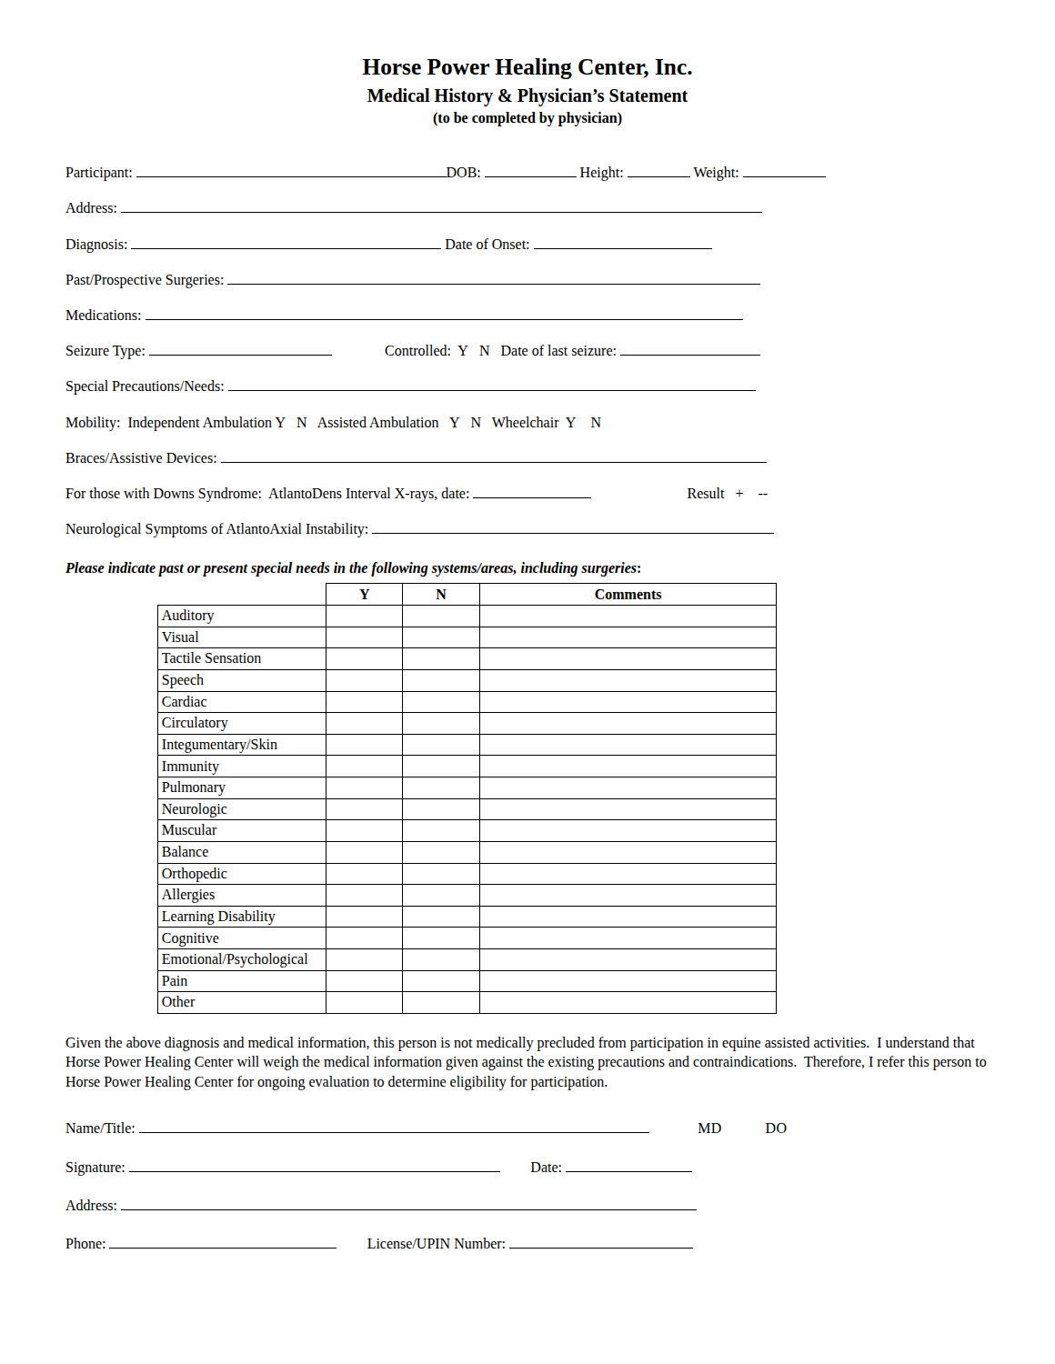Horse Power Healing Center, Inc.
Medical History & Physician’s Statement
(to be completed by physician)
Participant: DOB: Height: Weight:
Address:
Diagnosis: Date of Onset:
Past/Prospective Surgeries:
Medications:
Seizure Type: Controlled: Y N Date of last seizure:
Special Precautions/Needs:
Mobility: Independent Ambulation Y N Assisted Ambulation Y N Wheelchair Y N
Braces/Assistive Devices:
For those with Downs Syndrome: AtlantoDens Interval X-rays, date: Result + --
Neurological Symptoms of AtlantoAxial Instability:
Please indicate past or present special needs in the following systems/areas, including surgeries:
| | Y | N | Comments |
| --- | --- | --- | --- |
| Auditory | | | |
| Visual | | | |
| Tactile Sensation | | | |
| Speech | | | |
| Cardiac | | | |
| Circulatory | | | |
| Integumentary/Skin | | | |
| Immunity | | | |
| Pulmonary | | | |
| Neurologic | | | |
| Muscular | | | |
| Balance | | | |
| Orthopedic | | | |
| Allergies | | | |
| Learning Disability | | | |
| Cognitive | | | |
| Emotional/Psychological | | | |
| Pain | | | |
| Other | | | |
Given the above diagnosis and medical information, this person is not medically precluded from participation in equine assisted activities. I understand that Horse Power Healing Center will weigh the medical information given against the existing precautions and contraindications. Therefore, I refer this person to Horse Power Healing Center for ongoing evaluation to determine eligibility for participation.
Name/Title: MD DO
Signature: Date:
Address:
Phone: License/UPIN Number: